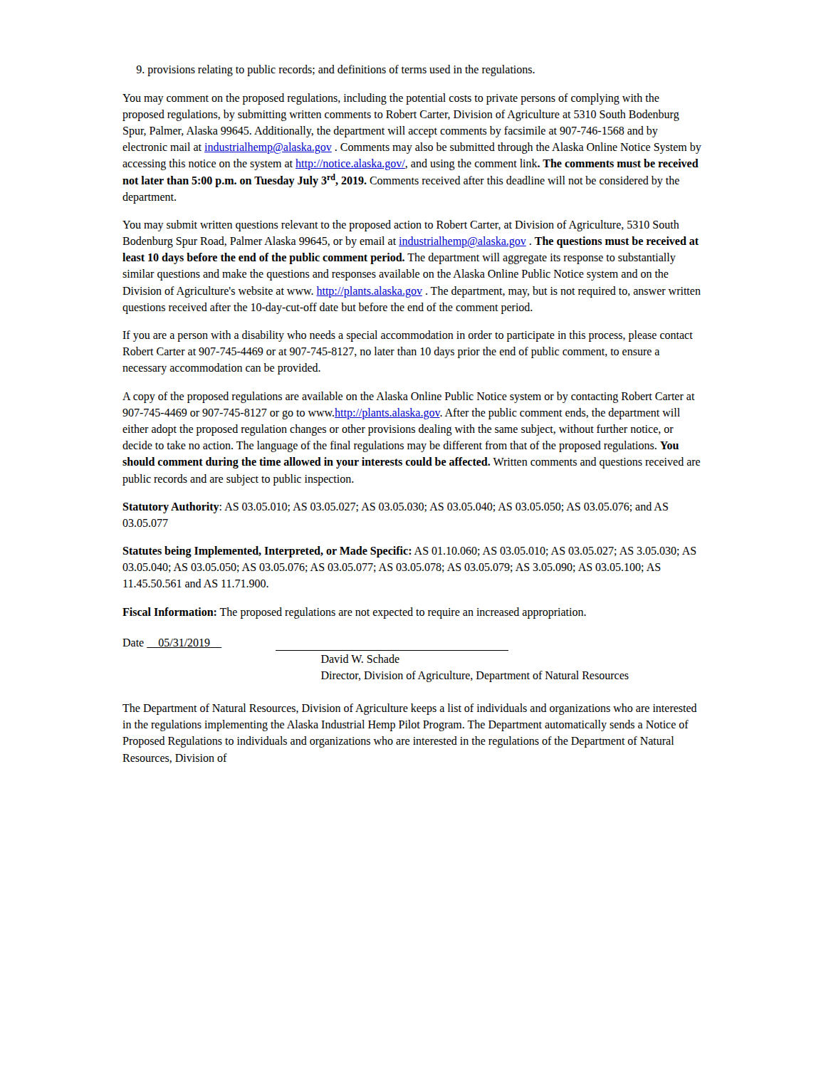provisions relating to public records; and definitions of terms used in the regulations.
You may comment on the proposed regulations, including the potential costs to private persons of complying with the proposed regulations, by submitting written comments to Robert Carter, Division of Agriculture at 5310 South Bodenburg Spur, Palmer, Alaska 99645. Additionally, the department will accept comments by facsimile at 907-746-1568 and by electronic mail at industrialhemp@alaska.gov . Comments may also be submitted through the Alaska Online Notice System by accessing this notice on the system at http://notice.alaska.gov/, and using the comment link. The comments must be received not later than 5:00 p.m. on Tuesday July 3rd, 2019. Comments received after this deadline will not be considered by the department.
You may submit written questions relevant to the proposed action to Robert Carter, at Division of Agriculture, 5310 South Bodenburg Spur Road, Palmer Alaska 99645, or by email at industrialhemp@alaska.gov . The questions must be received at least 10 days before the end of the public comment period. The department will aggregate its response to substantially similar questions and make the questions and responses available on the Alaska Online Public Notice system and on the Division of Agriculture's website at www. http://plants.alaska.gov . The department, may, but is not required to, answer written questions received after the 10-day-cut-off date but before the end of the comment period.
If you are a person with a disability who needs a special accommodation in order to participate in this process, please contact Robert Carter at 907-745-4469 or at 907-745-8127, no later than 10 days prior the end of public comment, to ensure a necessary accommodation can be provided.
A copy of the proposed regulations are available on the Alaska Online Public Notice system or by contacting Robert Carter at 907-745-4469 or 907-745-8127 or go to www.http://plants.alaska.gov. After the public comment ends, the department will either adopt the proposed regulation changes or other provisions dealing with the same subject, without further notice, or decide to take no action. The language of the final regulations may be different from that of the proposed regulations. You should comment during the time allowed in your interests could be affected. Written comments and questions received are public records and are subject to public inspection.
Statutory Authority: AS 03.05.010; AS 03.05.027; AS 03.05.030; AS 03.05.040; AS 03.05.050; AS 03.05.076; and AS 03.05.077
Statutes being Implemented, Interpreted, or Made Specific: AS 01.10.060; AS 03.05.010; AS 03.05.027; AS 3.05.030; AS 03.05.040; AS 03.05.050; AS 03.05.076; AS 03.05.077; AS 03.05.078; AS 03.05.079; AS 3.05.090; AS 03.05.100; AS 11.45.50.561 and AS 11.71.900.
Fiscal Information: The proposed regulations are not expected to require an increased appropriation.
Date __05/31/2019__
David W. Schade
Director, Division of Agriculture, Department of Natural Resources
The Department of Natural Resources, Division of Agriculture keeps a list of individuals and organizations who are interested in the regulations implementing the Alaska Industrial Hemp Pilot Program. The Department automatically sends a Notice of Proposed Regulations to individuals and organizations who are interested in the regulations of the Department of Natural Resources, Division of